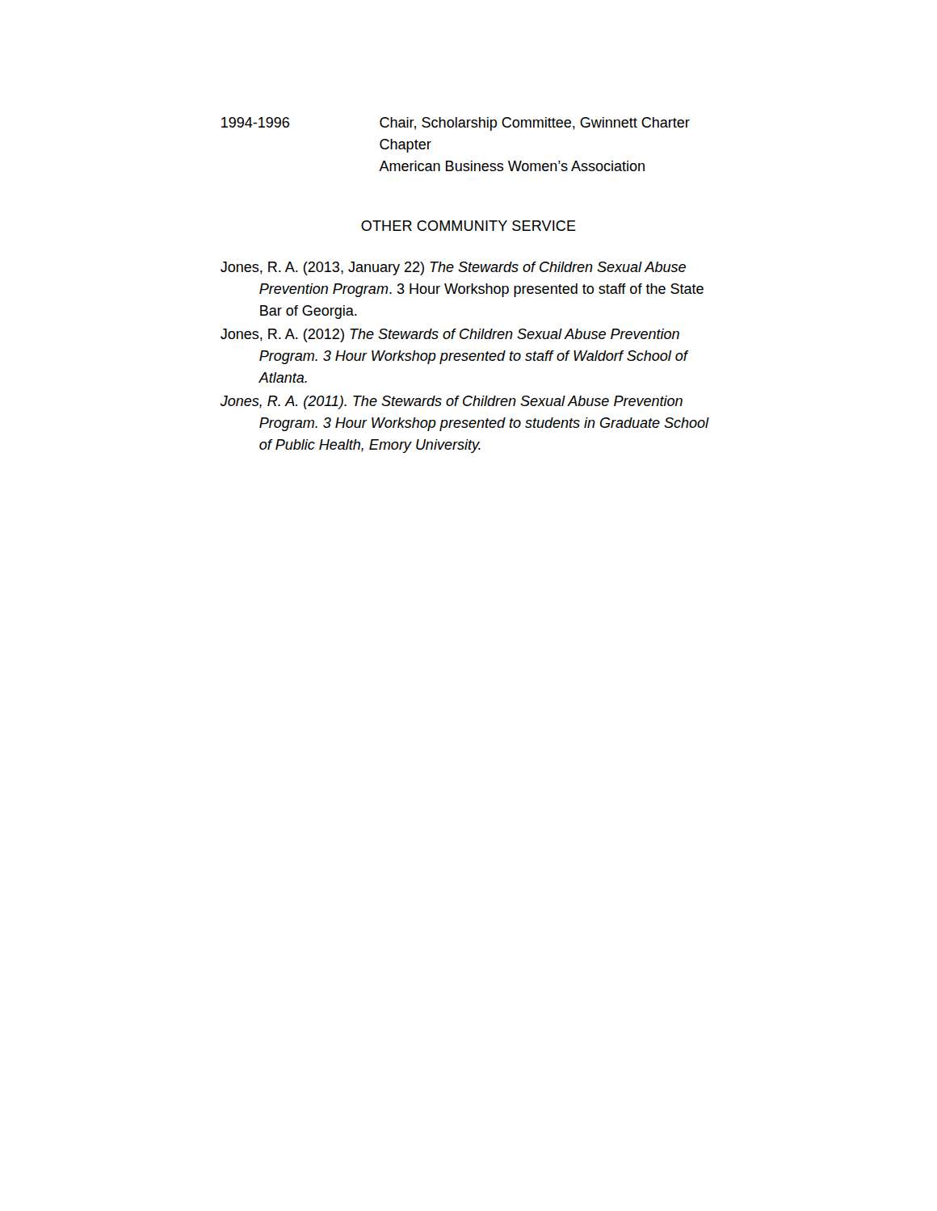1994-1996
Chair, Scholarship Committee, Gwinnett Charter Chapter
American Business Women’s Association
OTHER COMMUNITY SERVICE
Jones, R. A. (2013, January 22) The Stewards of Children Sexual Abuse Prevention Program. 3 Hour Workshop presented to staff of the State Bar of Georgia.
Jones, R. A. (2012) The Stewards of Children Sexual Abuse Prevention Program. 3 Hour Workshop presented to staff of Waldorf School of Atlanta.
Jones, R. A. (2011). The Stewards of Children Sexual Abuse Prevention Program. 3 Hour Workshop presented to students in Graduate School of Public Health, Emory University.